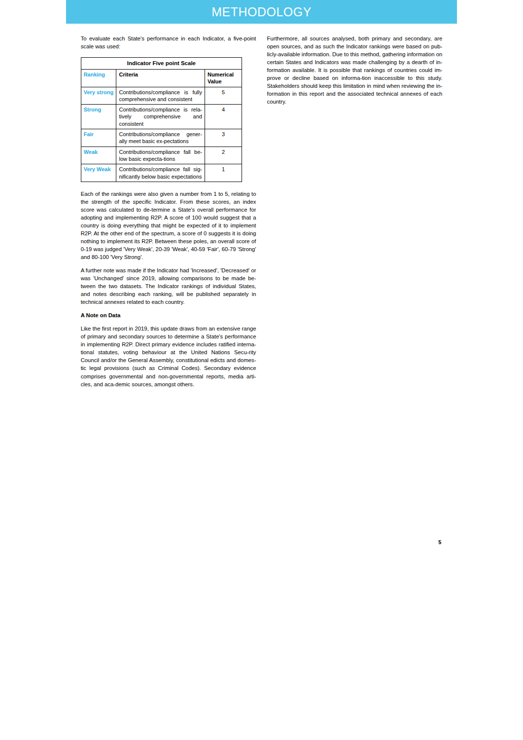METHODOLOGY
To evaluate each State's performance in each Indicator, a five-point scale was used:
| Indicator Five point Scale |
| --- |
| Ranking | Criteria | Numerical Value |
| Very strong | Contributions/compliance is fully comprehensive and consistent | 5 |
| Strong | Contributions/compliance is relatively comprehensive and consistent | 4 |
| Fair | Contributions/compliance generally meet basic ex‐pectations | 3 |
| Weak | Contributions/compliance fall below basic expecta‐tions | 2 |
| Very Weak | Contributions/compliance fall significantly below basic expectations | 1 |
Each of the rankings were also given a number from 1 to 5, relating to the strength of the specific Indicator. From these scores, an index score was calculated to de‐termine a State's overall performance for adopting and implementing R2P. A score of 100 would suggest that a country is doing everything that might be expected of it to implement R2P. At the other end of the spectrum, a score of 0 suggests it is doing nothing to implement its R2P. Between these poles, an overall score of 0-19 was judged 'Very Weak', 20-39 'Weak', 40-59 'Fair', 60-79 'Strong' and 80-100 'Very Strong'.
A further note was made if the Indicator had 'Increased', 'Decreased' or was 'Unchanged' since 2019, allowing comparisons to be made between the two datasets. The Indicator rankings of individual States, and notes describing each ranking, will be published separately in technical annexes related to each country.
A Note on Data
Like the first report in 2019, this update draws from an extensive range of primary and secondary sources to determine a State's performance in implementing R2P. Direct primary evidence includes ratified international statutes, voting behaviour at the United Nations Secu‐rity Council and/or the General Assembly, constitutional edicts and domestic legal provisions (such as Criminal Codes). Secondary evidence comprises governmental and non-governmental reports, media articles, and aca‐demic sources, amongst others.
Furthermore, all sources analysed, both primary and secondary, are open sources, and as such the Indicator rankings were based on publicly-available information. Due to this method, gathering information on certain States and Indicators was made challenging by a dearth of information available. It is possible that rankings of countries could improve or decline based on informa‐tion inaccessible to this study. Stakeholders should keep this limitation in mind when reviewing the information in this report and the associated technical annexes of each country.
5